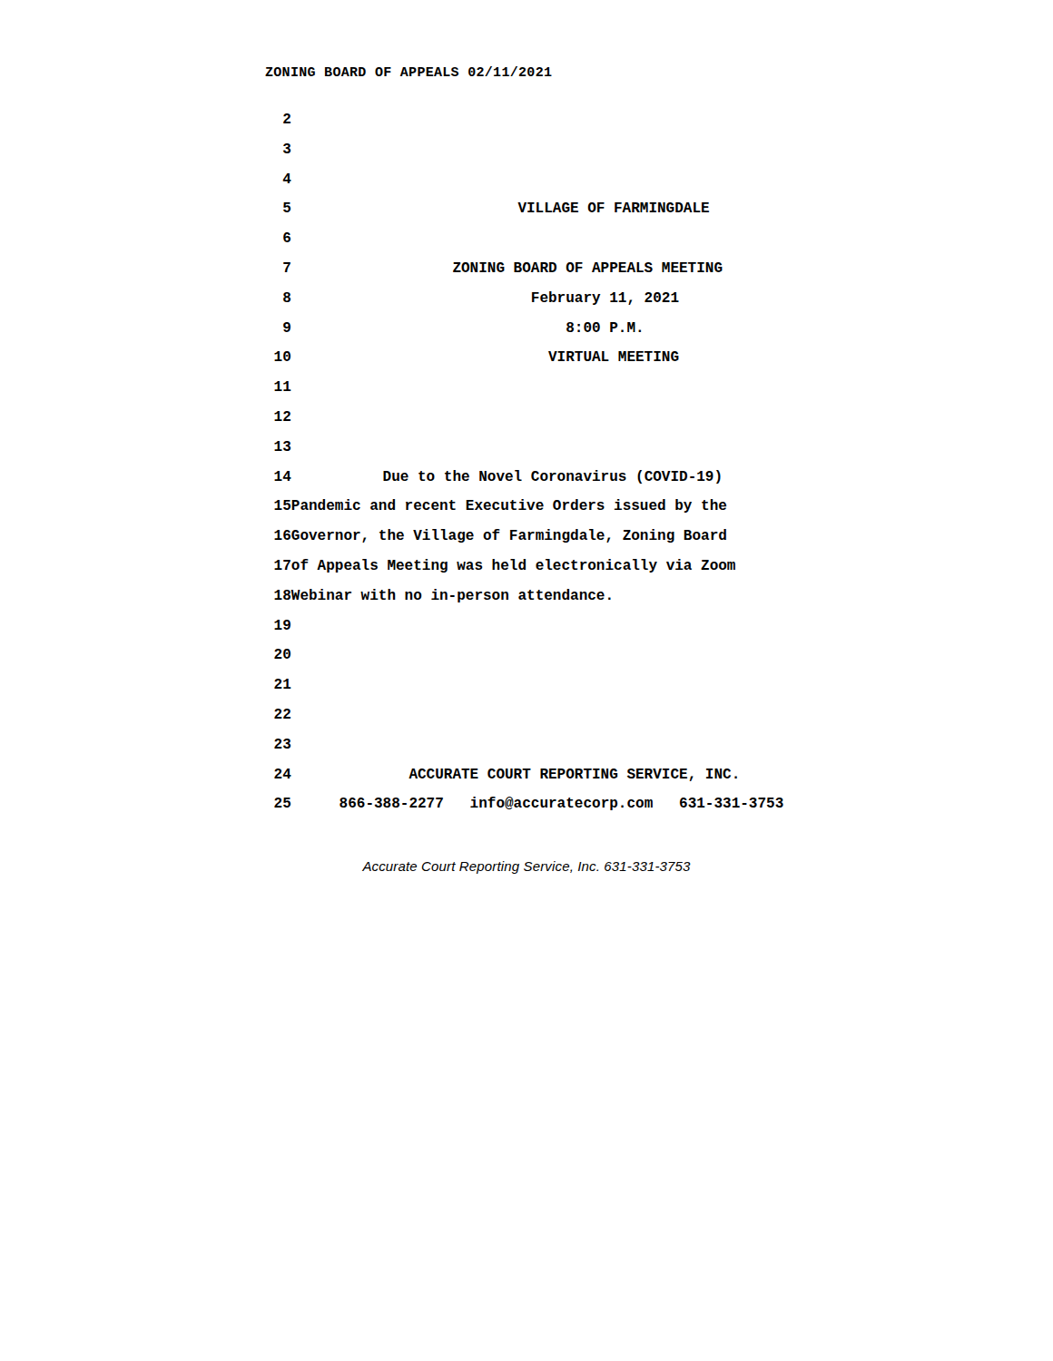ZONING BOARD OF APPEALS 02/11/2021
| 2 | |
| 3 | |
| 4 | |
| 5 | VILLAGE OF FARMINGDALE |
| 6 | |
| 7 | ZONING BOARD OF APPEALS MEETING |
| 8 | February 11, 2021 |
| 9 | 8:00 P.M. |
| 10 | VIRTUAL MEETING |
| 11 | |
| 12 | |
| 13 | |
| 14 | Due to the Novel Coronavirus (COVID-19) |
| 15 | Pandemic and recent Executive Orders issued by the |
| 16 | Governor, the Village of Farmingdale, Zoning Board |
| 17 | of Appeals Meeting was held electronically via Zoom |
| 18 | Webinar with no in-person attendance. |
| 19 | |
| 20 | |
| 21 | |
| 22 | |
| 23 | |
| 24 | ACCURATE COURT REPORTING SERVICE, INC. |
| 25 | 866-388-2277 info@accuratecorp.com 631-331-3753 |
Accurate Court Reporting Service, Inc. 631-331-3753